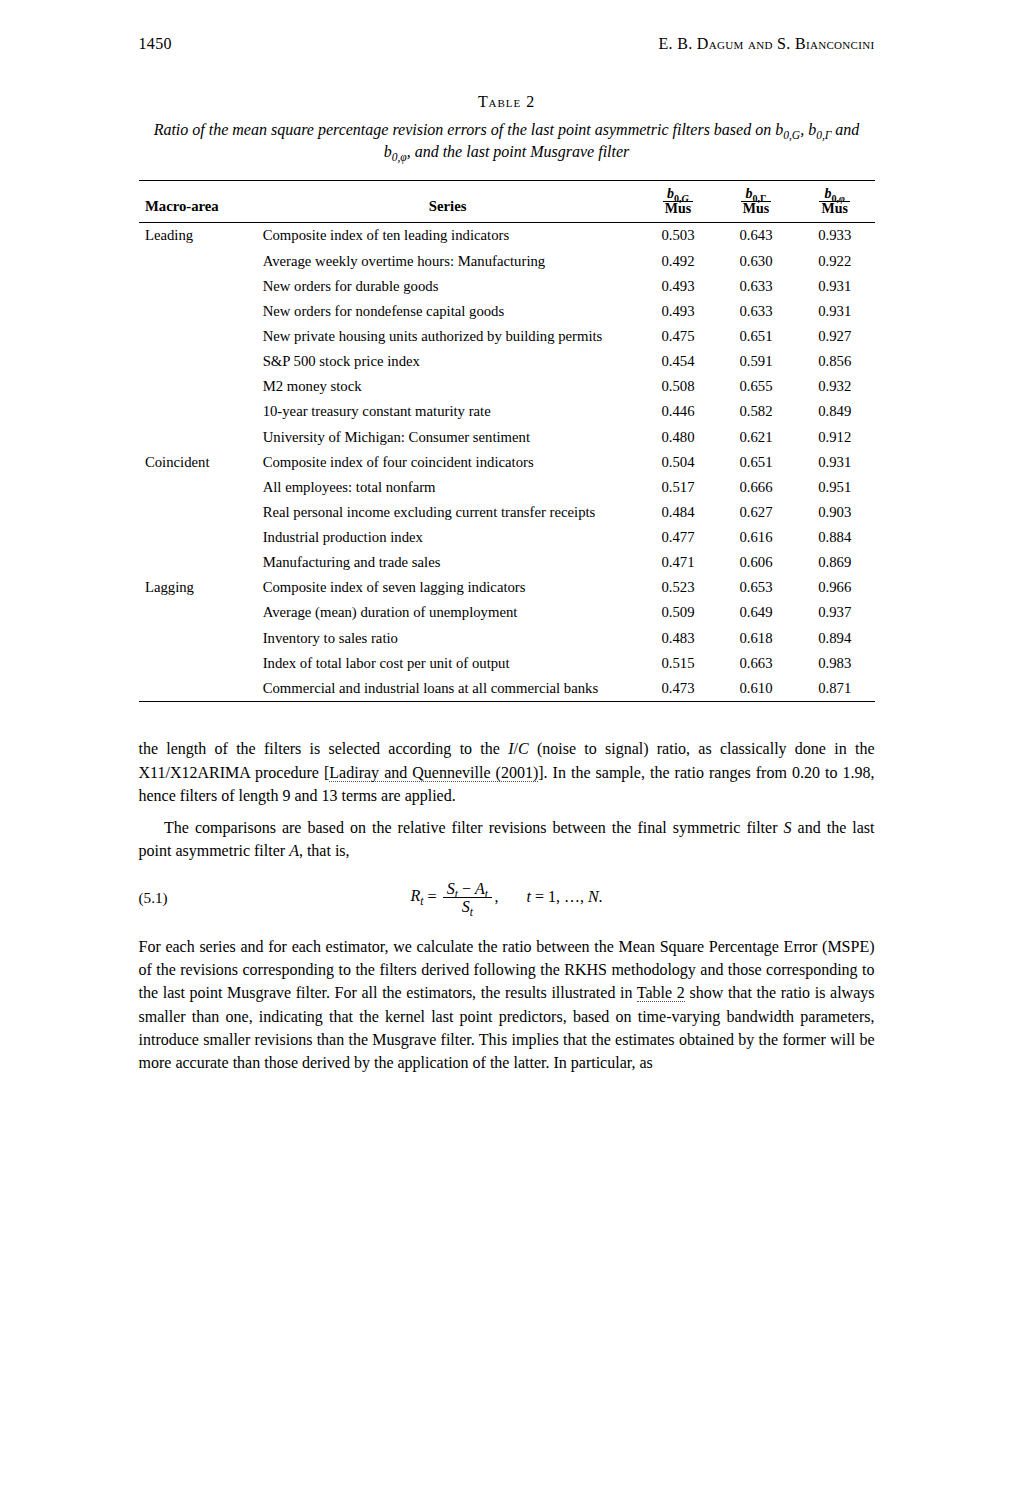1450 E. B. Dagum and S. Bianconcini
Table 2 Ratio of the mean square percentage revision errors of the last point asymmetric filters based on b0,G, b0,Γ and b0,φ, and the last point Musgrave filter
| Macro-area | Series | b 0, G Mus | b 0,Γ Mus | b 0, φ Mus |
| --- | --- | --- | --- | --- |
| Leading | Composite index of ten leading indicators | 0.503 | 0.643 | 0.933 |
| | Average weekly overtime hours: Manufacturing | 0.492 | 0.630 | 0.922 |
| | New orders for durable goods | 0.493 | 0.633 | 0.931 |
| | New orders for nondefense capital goods | 0.493 | 0.633 | 0.931 |
| | New private housing units authorized by building permits | 0.475 | 0.651 | 0.927 |
| | S&P 500 stock price index | 0.454 | 0.591 | 0.856 |
| | M2 money stock | 0.508 | 0.655 | 0.932 |
| | 10-year treasury constant maturity rate | 0.446 | 0.582 | 0.849 |
| | University of Michigan: Consumer sentiment | 0.480 | 0.621 | 0.912 |
| Coincident | Composite index of four coincident indicators | 0.504 | 0.651 | 0.931 |
| | All employees: total nonfarm | 0.517 | 0.666 | 0.951 |
| | Real personal income excluding current transfer receipts | 0.484 | 0.627 | 0.903 |
| | Industrial production index | 0.477 | 0.616 | 0.884 |
| | Manufacturing and trade sales | 0.471 | 0.606 | 0.869 |
| Lagging | Composite index of seven lagging indicators | 0.523 | 0.653 | 0.966 |
| | Average (mean) duration of unemployment | 0.509 | 0.649 | 0.937 |
| | Inventory to sales ratio | 0.483 | 0.618 | 0.894 |
| | Index of total labor cost per unit of output | 0.515 | 0.663 | 0.983 |
| | Commercial and industrial loans at all commercial banks | 0.473 | 0.610 | 0.871 |
the length of the filters is selected according to the I/C (noise to signal) ratio, as classically done in the X11/X12ARIMA procedure [Ladiray and Quenneville (2001)]. In the sample, the ratio ranges from 0.20 to 1.98, hence filters of length 9 and 13 terms are applied.
The comparisons are based on the relative filter revisions between the final symmetric filter S and the last point asymmetric filter A, that is,
(5.1) Rt = St − At St , t = 1, …, N.
For each series and for each estimator, we calculate the ratio between the Mean Square Percentage Error (MSPE) of the revisions corresponding to the filters derived following the RKHS methodology and those corresponding to the last point Musgrave filter. For all the estimators, the results illustrated in Table 2 show that the ratio is always smaller than one, indicating that the kernel last point predictors, based on time-varying bandwidth parameters, introduce smaller revisions than the Musgrave filter. This implies that the estimates obtained by the former will be more accurate than those derived by the application of the latter. In particular, as